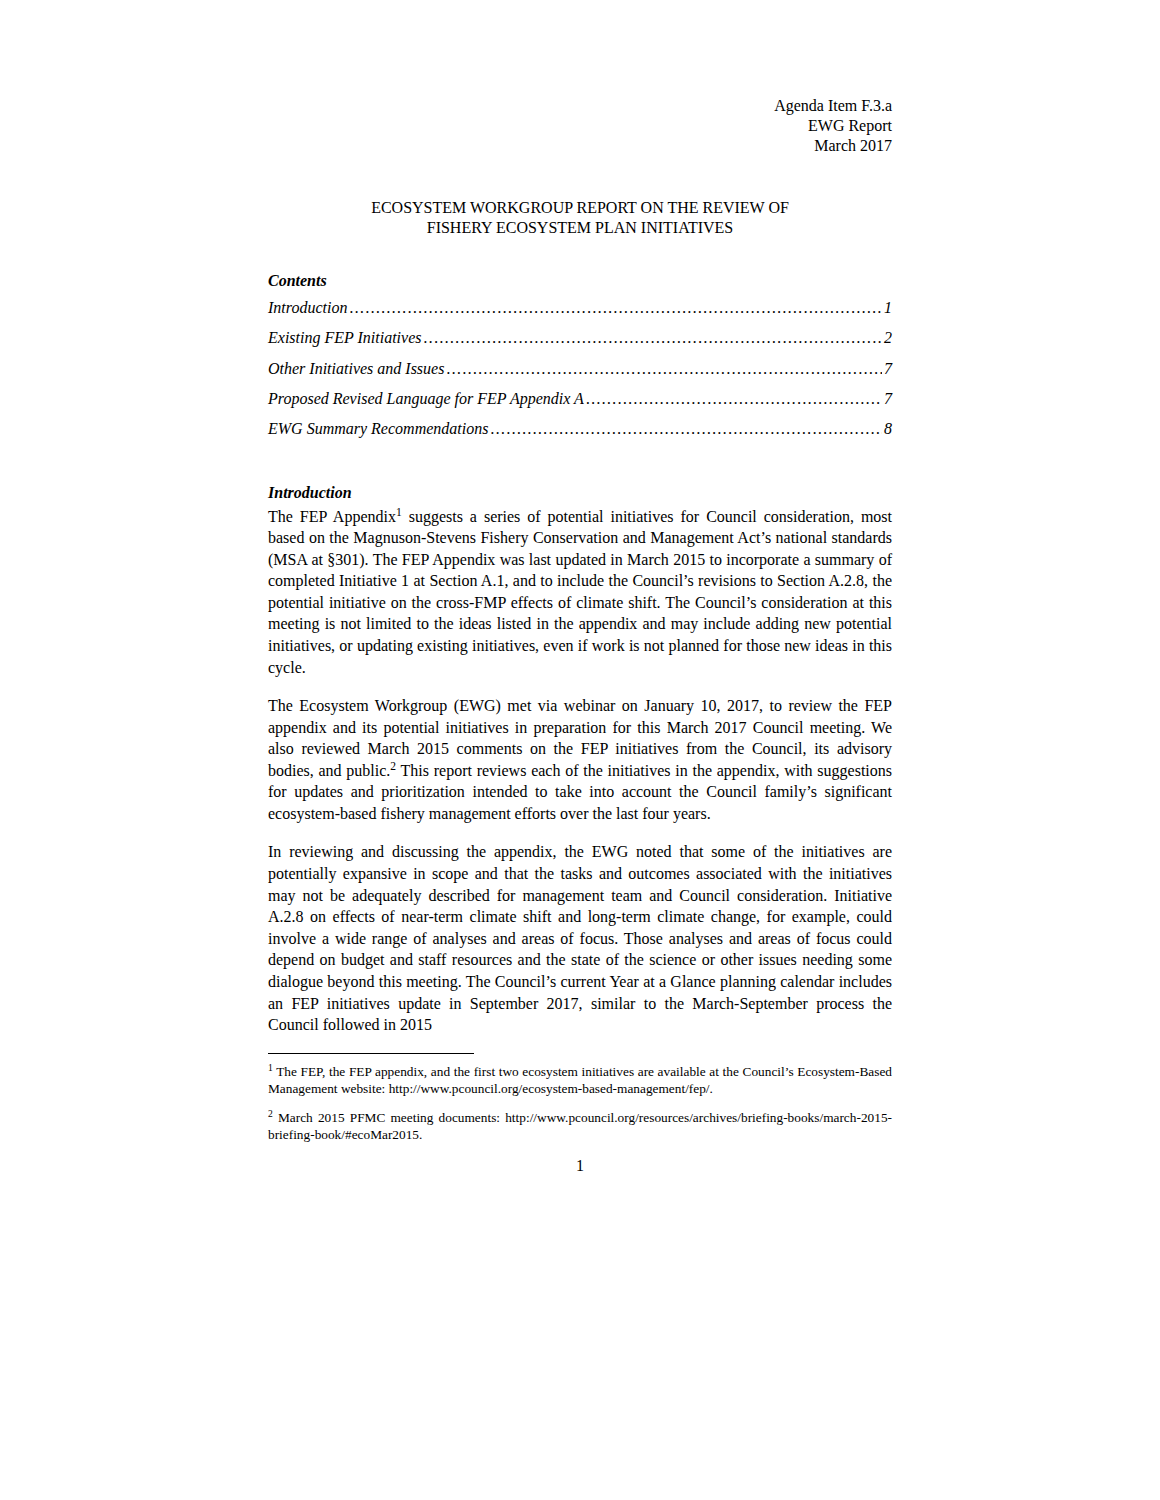Agenda Item F.3.a
EWG Report
March 2017
ECOSYSTEM WORKGROUP REPORT ON THE REVIEW OF
FISHERY ECOSYSTEM PLAN INITIATIVES
Contents
Introduction .................................................................................................................................. 1
Existing FEP Initiatives .............................................................................................................. 2
Other Initiatives and Issues ....................................................................................................... 7
Proposed Revised Language for FEP Appendix A ....................................................................... 7
EWG Summary Recommendations .............................................................................................. 8
Introduction
The FEP Appendix1 suggests a series of potential initiatives for Council consideration, most based on the Magnuson-Stevens Fishery Conservation and Management Act’s national standards (MSA at §301). The FEP Appendix was last updated in March 2015 to incorporate a summary of completed Initiative 1 at Section A.1, and to include the Council’s revisions to Section A.2.8, the potential initiative on the cross-FMP effects of climate shift. The Council’s consideration at this meeting is not limited to the ideas listed in the appendix and may include adding new potential initiatives, or updating existing initiatives, even if work is not planned for those new ideas in this cycle.
The Ecosystem Workgroup (EWG) met via webinar on January 10, 2017, to review the FEP appendix and its potential initiatives in preparation for this March 2017 Council meeting. We also reviewed March 2015 comments on the FEP initiatives from the Council, its advisory bodies, and public.2 This report reviews each of the initiatives in the appendix, with suggestions for updates and prioritization intended to take into account the Council family’s significant ecosystem-based fishery management efforts over the last four years.
In reviewing and discussing the appendix, the EWG noted that some of the initiatives are potentially expansive in scope and that the tasks and outcomes associated with the initiatives may not be adequately described for management team and Council consideration. Initiative A.2.8 on effects of near-term climate shift and long-term climate change, for example, could involve a wide range of analyses and areas of focus. Those analyses and areas of focus could depend on budget and staff resources and the state of the science or other issues needing some dialogue beyond this meeting. The Council’s current Year at a Glance planning calendar includes an FEP initiatives update in September 2017, similar to the March-September process the Council followed in 2015
1 The FEP, the FEP appendix, and the first two ecosystem initiatives are available at the Council’s Ecosystem-Based Management website: http://www.pcouncil.org/ecosystem-based-management/fep/.
2 March 2015 PFMC meeting documents: http://www.pcouncil.org/resources/archives/briefing-books/march-2015-briefing-book/#ecoMar2015.
1